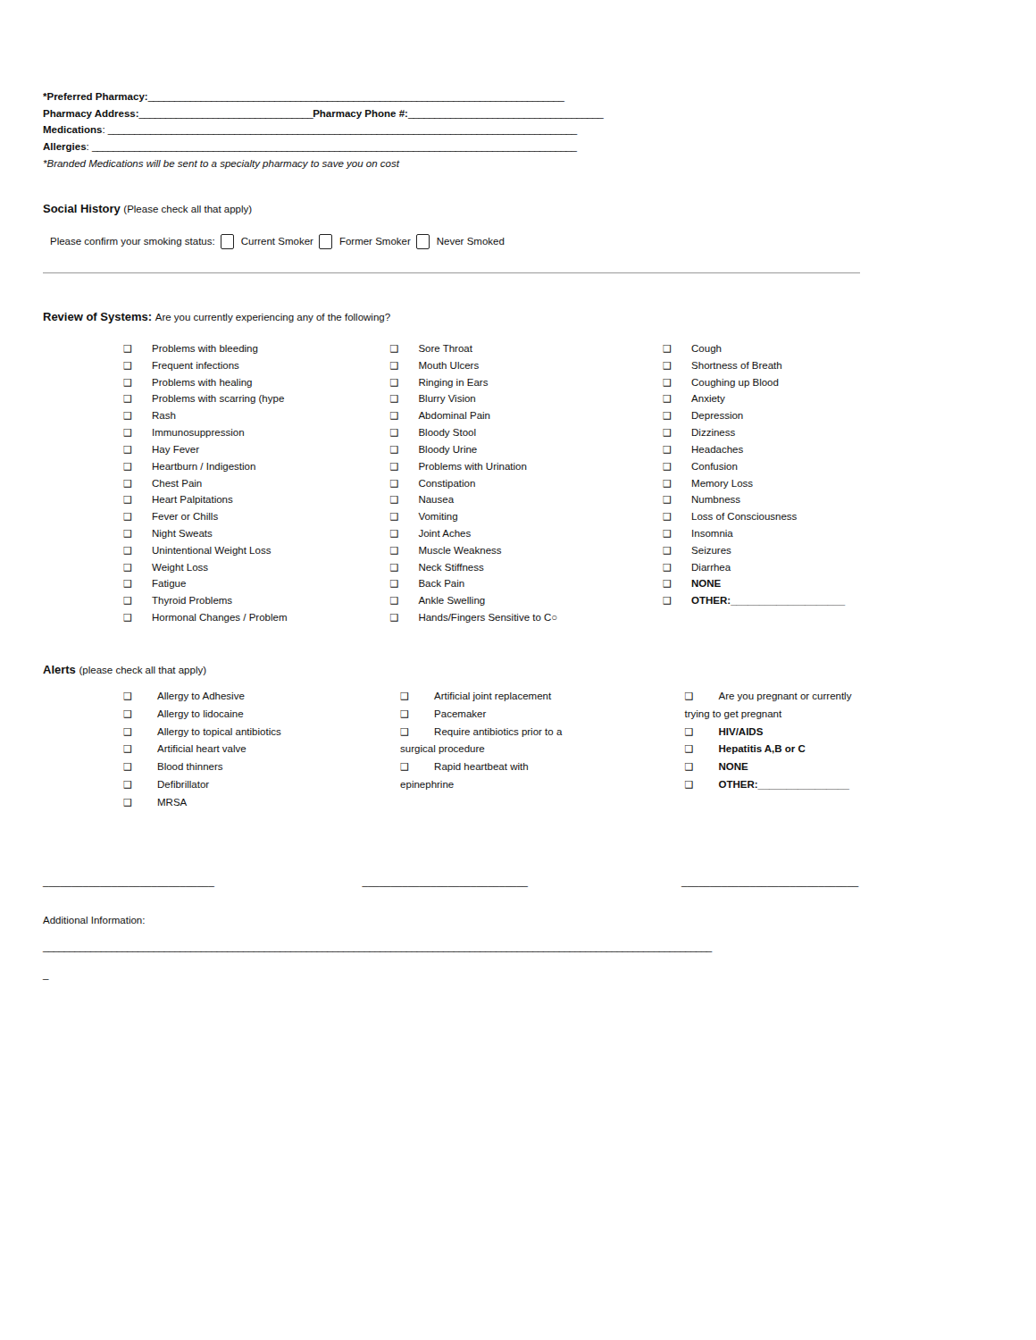*Preferred Pharmacy:_______________________________________________________________________________
Pharmacy Address:_________________________________Pharmacy Phone #:_____________________________________
Medications: _________________________________________________________________________________________
Allergies: ____________________________________________________________________________________________
*Branded Medications will be sent to a specialty pharmacy to save you on cost
Social History (Please check all that apply)
Please confirm your smoking status: Current Smoker Former Smoker Never Smoked
Review of Systems: Are you currently experiencing any of the following?
| ❑ | Problems with bleeding | ❑ | Sore Throat | ❑ | Cough |
| ❑ | Frequent infections | ❑ | Mouth Ulcers | ❑ | Shortness of Breath |
| ❑ | Problems with healing | ❑ | Ringing in Ears | ❑ | Coughing up Blood |
| ❑ | Problems with scarring (hype | ❑ | Blurry Vision | ❑ | Anxiety |
| ❑ | Rash | ❑ | Abdominal Pain | ❑ | Depression |
| ❑ | Immunosuppression | ❑ | Bloody Stool | ❑ | Dizziness |
| ❑ | Hay Fever | ❑ | Bloody Urine | ❑ | Headaches |
| ❑ | Heartburn / Indigestion | ❑ | Problems with Urination | ❑ | Confusion |
| ❑ | Chest Pain | ❑ | Constipation | ❑ | Memory Loss |
| ❑ | Heart Palpitations | ❑ | Nausea | ❑ | Numbness |
| ❑ | Fever or Chills | ❑ | Vomiting | ❑ | Loss of Consciousness |
| ❑ | Night Sweats | ❑ | Joint Aches | ❑ | Insomnia |
| ❑ | Unintentional Weight Loss | ❑ | Muscle Weakness | ❑ | Seizures |
| ❑ | Weight Loss | ❑ | Neck Stiffness | ❑ | Diarrhea |
| ❑ | Fatigue | ❑ | Back Pain | ❑ | NONE |
| ❑ | Thyroid Problems | ❑ | Ankle Swelling | ❑ | OTHER:____________________ |
| ❑ | Hormonal Changes / Problem | ❑ | Hands/Fingers Sensitive to C○ | | |
Alerts (please check all that apply)
| ❑ | Allergy to Adhesive | ❑ | Artificial joint replacement | ❑ | Are you pregnant or currently |
| ❑ | Allergy to lidocaine | ❑ | Pacemaker | trying to get pregnant |
| ❑ | Allergy to topical antibiotics | ❑ | Require antibiotics prior to a | ❑ | HIV/AIDS |
| ❑ | Artificial heart valve | surgical procedure | ❑ | Hepatitis A,B or C |
| ❑ | Blood thinners | ❑ | Rapid heartbeat with | ❑ | NONE |
| ❑ | Defibrillator | epinephrine | ❑ | OTHER:________________ |
| ❑ | MRSA | | | | |
______________________________
_____________________________
_______________________________
Additional Information:
_______________________________________________________________________________________________________________________________ _